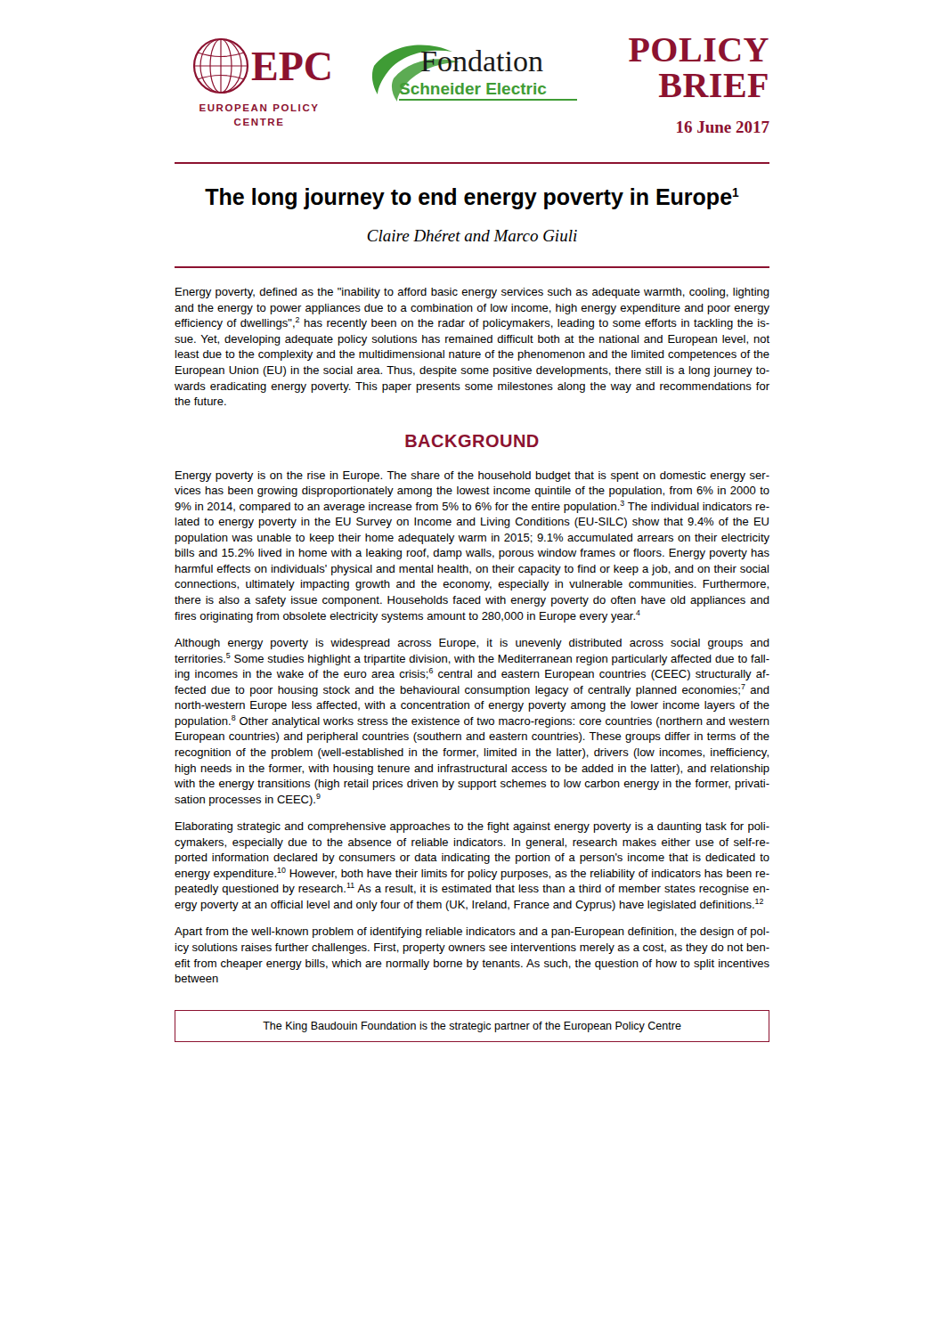EPC
EUROPEAN POLICY CENTRE
Fondation Schneider Electric
POLICY BRIEF
16 June 2017
The long journey to end energy poverty in Europe1
Claire Dhéret and Marco Giuli
Energy poverty, defined as the "inability to afford basic energy services such as adequate warmth, cooling, lighting and the energy to power appliances due to a combination of low income, high energy expenditure and poor energy efficiency of dwellings",2 has recently been on the radar of policymakers, leading to some efforts in tackling the issue. Yet, developing adequate policy solutions has remained difficult both at the national and European level, not least due to the complexity and the multidimensional nature of the phenomenon and the limited competences of the European Union (EU) in the social area. Thus, despite some positive developments, there still is a long journey towards eradicating energy poverty. This paper presents some milestones along the way and recommendations for the future.
BACKGROUND
Energy poverty is on the rise in Europe. The share of the household budget that is spent on domestic energy services has been growing disproportionately among the lowest income quintile of the population, from 6% in 2000 to 9% in 2014, compared to an average increase from 5% to 6% for the entire population.3 The individual indicators related to energy poverty in the EU Survey on Income and Living Conditions (EU-SILC) show that 9.4% of the EU population was unable to keep their home adequately warm in 2015; 9.1% accumulated arrears on their electricity bills and 15.2% lived in home with a leaking roof, damp walls, porous window frames or floors. Energy poverty has harmful effects on individuals' physical and mental health, on their capacity to find or keep a job, and on their social connections, ultimately impacting growth and the economy, especially in vulnerable communities. Furthermore, there is also a safety issue component. Households faced with energy poverty do often have old appliances and fires originating from obsolete electricity systems amount to 280,000 in Europe every year.4
Although energy poverty is widespread across Europe, it is unevenly distributed across social groups and territories.5 Some studies highlight a tripartite division, with the Mediterranean region particularly affected due to falling incomes in the wake of the euro area crisis;6 central and eastern European countries (CEEC) structurally affected due to poor housing stock and the behavioural consumption legacy of centrally planned economies;7 and north-western Europe less affected, with a concentration of energy poverty among the lower income layers of the population.8 Other analytical works stress the existence of two macro-regions: core countries (northern and western European countries) and peripheral countries (southern and eastern countries). These groups differ in terms of the recognition of the problem (well-established in the former, limited in the latter), drivers (low incomes, inefficiency, high needs in the former, with housing tenure and infrastructural access to be added in the latter), and relationship with the energy transitions (high retail prices driven by support schemes to low carbon energy in the former, privatisation processes in CEEC).9
Elaborating strategic and comprehensive approaches to the fight against energy poverty is a daunting task for policymakers, especially due to the absence of reliable indicators. In general, research makes either use of self-reported information declared by consumers or data indicating the portion of a person's income that is dedicated to energy expenditure.10 However, both have their limits for policy purposes, as the reliability of indicators has been repeatedly questioned by research.11 As a result, it is estimated that less than a third of member states recognise energy poverty at an official level and only four of them (UK, Ireland, France and Cyprus) have legislated definitions.12
Apart from the well-known problem of identifying reliable indicators and a pan-European definition, the design of policy solutions raises further challenges. First, property owners see interventions merely as a cost, as they do not benefit from cheaper energy bills, which are normally borne by tenants. As such, the question of how to split incentives between
The King Baudouin Foundation is the strategic partner of the European Policy Centre